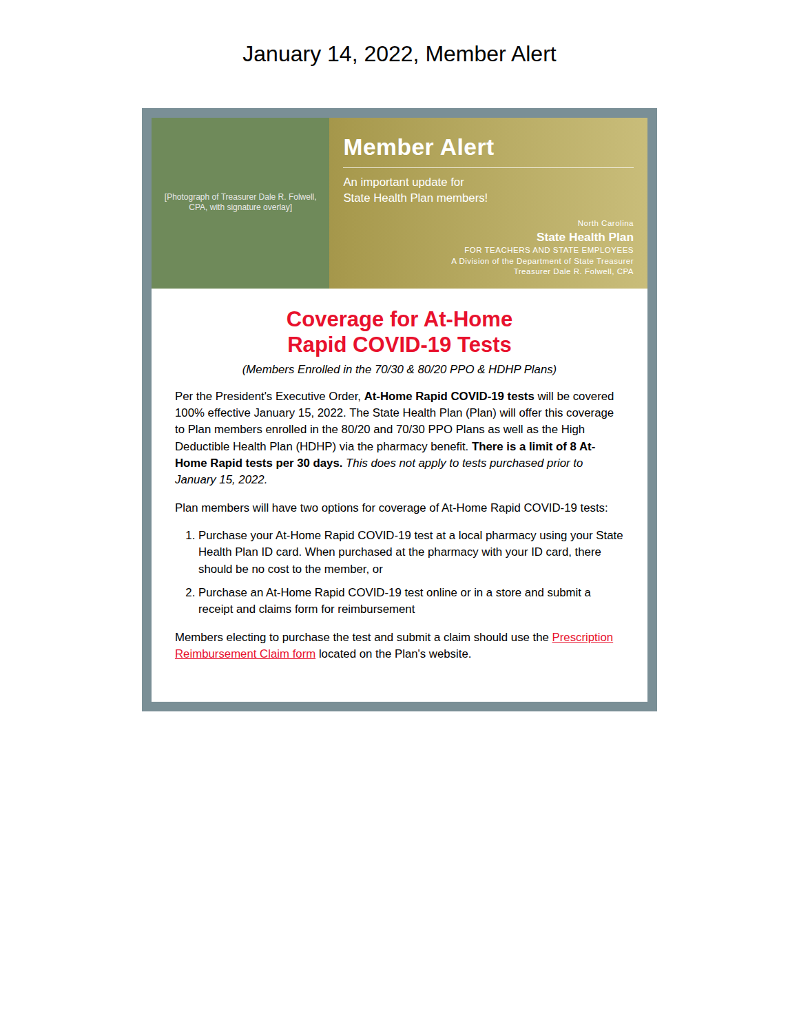January 14, 2022, Member Alert
[Photograph of Treasurer Dale R. Folwell, CPA, with signature overlay]
Member Alert
An important update for
State Health Plan members!
North Carolina State Health Plan FOR TEACHERS AND STATE EMPLOYEES A Division of the Department of State Treasurer Treasurer Dale R. Folwell, CPA
Coverage for At-Home
Rapid COVID-19 Tests
(Members Enrolled in the 70/30 & 80/20 PPO & HDHP Plans)
Per the President's Executive Order, At-Home Rapid COVID-19 tests will be covered 100% effective January 15, 2022. The State Health Plan (Plan) will offer this coverage to Plan members enrolled in the 80/20 and 70/30 PPO Plans as well as the High Deductible Health Plan (HDHP) via the pharmacy benefit. There is a limit of 8 At-Home Rapid tests per 30 days. This does not apply to tests purchased prior to January 15, 2022.
Plan members will have two options for coverage of At-Home Rapid COVID-19 tests:
Purchase your At-Home Rapid COVID-19 test at a local pharmacy using your State Health Plan ID card. When purchased at the pharmacy with your ID card, there should be no cost to the member, or
Purchase an At-Home Rapid COVID-19 test online or in a store and submit a receipt and claims form for reimbursement
Members electing to purchase the test and submit a claim should use the Prescription Reimbursement Claim form located on the Plan's website.